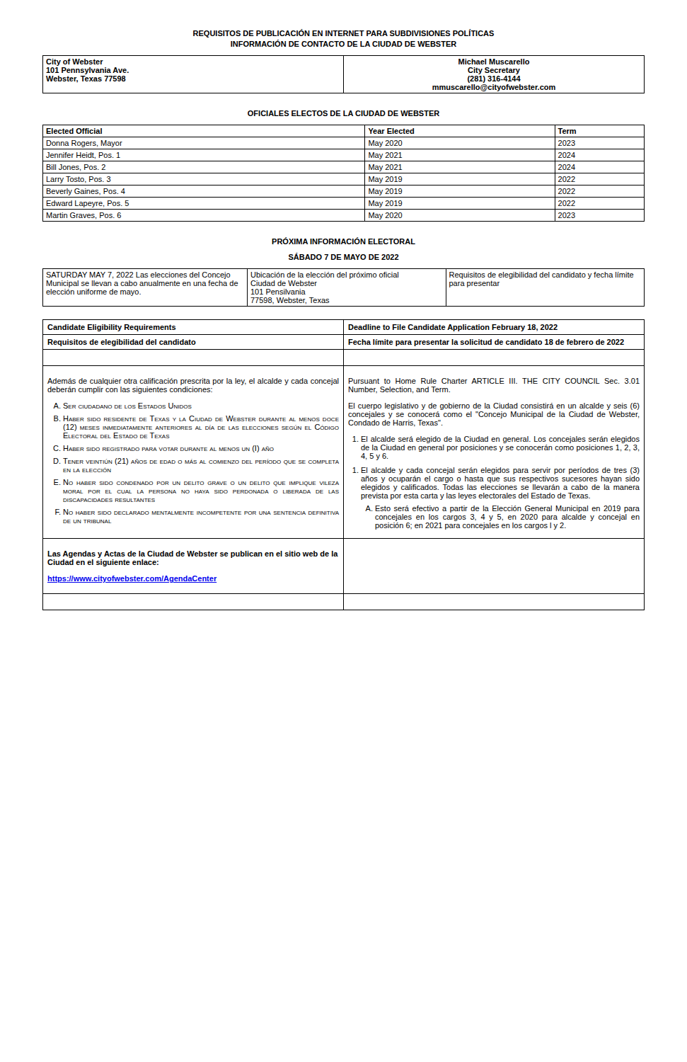REQUISITOS DE PUBLICACIÓN EN INTERNET PARA SUBDIVISIONES POLÍTICAS
INFORMACIÓN DE CONTACTO DE LA CIUDAD DE WEBSTER
| City of Webster 101 Pennsylvania Ave. Webster, Texas 77598 | Michael Muscarello City Secretary (281) 316-4144 mmuscarello@cityofwebster.com |
OFICIALES ELECTOS DE LA CIUDAD DE WEBSTER
| Elected Official | Year Elected | Term |
| --- | --- | --- |
| Donna Rogers, Mayor | May 2020 | 2023 |
| Jennifer Heidt, Pos. 1 | May 2021 | 2024 |
| Bill Jones, Pos. 2 | May 2021 | 2024 |
| Larry Tosto, Pos. 3 | May 2019 | 2022 |
| Beverly Gaines, Pos. 4 | May 2019 | 2022 |
| Edward Lapeyre, Pos. 5 | May 2019 | 2022 |
| Martin Graves, Pos. 6 | May 2020 | 2023 |
PRÓXIMA INFORMACIÓN ELECTORAL
SÁBADO 7 DE MAYO DE 2022
| SATURDAY MAY 7, 2022 Las elecciones del Concejo Municipal se llevan a cabo anualmente en una fecha de elección uniforme de mayo. | Ubicación de la elección del próximo oficial Ciudad de Webster 101 Pensilvania 77598, Webster, Texas | Requisitos de elegibilidad del candidato y fecha límite para presentar |
| Candidate Eligibility Requirements | Deadline to File Candidate Application February 18, 2022 |
| Requisitos de elegibilidad del candidato | Fecha límite para presentar la solicitud de candidato 18 de febrero de 2022 |
| Además de cualquier otra calificación prescrita por la ley, el alcalde y cada concejal deberán cumplir con las siguientes condiciones: Ser ciudadano de los Estados Unidos Haber sido residente de Texas y la Ciudad de Webster durante al menos doce (12) meses inmediatamente anteriores al día de las elecciones según el Código Electoral del Estado de Texas Haber sido registrado para votar durante al menos un (I) año Tener veintiún (21) años de edad o más al comienzo del período que se completa en la elección No haber sido condenado por un delito grave o un delito que implique vileza moral por el cual la persona no haya sido perdonada o liberada de las discapacidades resultantes No haber sido declarado mentalmente incompetente por una sentencia definitiva de un tribunal | Pursuant to Home Rule Charter ARTICLE III. THE CITY COUNCIL Sec. 3.01 Number, Selection, and Term. El cuerpo legislativo y de gobierno de la Ciudad consistirá en un alcalde y seis (6) concejales y se conocerá como el "Concejo Municipal de la Ciudad de Webster, Condado de Harris, Texas". El alcalde será elegido de la Ciudad en general. Los concejales serán elegidos de la Ciudad en general por posiciones y se conocerán como posiciones 1, 2, 3, 4, 5 y 6. El alcalde y cada concejal serán elegidos para servir por períodos de tres (3) años y ocuparán el cargo o hasta que sus respectivos sucesores hayan sido elegidos y calificados. Todas las elecciones se llevarán a cabo de la manera prevista por esta carta y las leyes electorales del Estado de Texas. Esto será efectivo a partir de la Elección General Municipal en 2019 para concejales en los cargos 3, 4 y 5, en 2020 para alcalde y concejal en posición 6; en 2021 para concejales en los cargos l y 2. |
| Las Agendas y Actas de la Ciudad de Webster se publican en el sitio web de la Ciudad en el siguiente enlace: https://www.cityofwebster.com/AgendaCenter | |